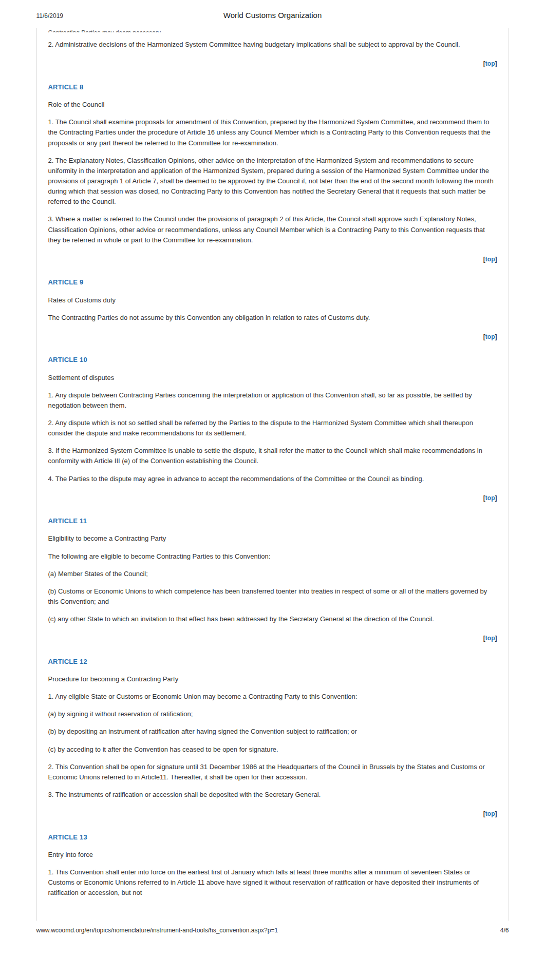11/6/2019
World Customs Organization
Contracting Parties may deem necessary.
2. Administrative decisions of the Harmonized System Committee having budgetary implications shall be subject to approval by the Council.
[top]
ARTICLE 8
Role of the Council
1. The Council shall examine proposals for amendment of this Convention, prepared by the Harmonized System Committee, and recommend them to the Contracting Parties under the procedure of Article 16 unless any Council Member which is a Contracting Party to this Convention requests that the proposals or any part thereof be referred to the Committee for re-examination.
2. The Explanatory Notes, Classification Opinions, other advice on the interpretation of the Harmonized System and recommendations to secure uniformity in the interpretation and application of the Harmonized System, prepared during a session of the Harmonized System Committee under the provisions of paragraph 1 of Article 7, shall be deemed to be approved by the Council if, not later than the end of the second month following the month during which that session was closed, no Contracting Party to this Convention has notified the Secretary General that it requests that such matter be referred to the Council.
3. Where a matter is referred to the Council under the provisions of paragraph 2 of this Article, the Council shall approve such Explanatory Notes, Classification Opinions, other advice or recommendations, unless any Council Member which is a Contracting Party to this Convention requests that they be referred in whole or part to the Committee for re-examination.
[top]
ARTICLE 9
Rates of Customs duty
The Contracting Parties do not assume by this Convention any obligation in relation to rates of Customs duty.
[top]
ARTICLE 10
Settlement of disputes
1. Any dispute between Contracting Parties concerning the interpretation or application of this Convention shall, so far as possible, be settled by negotiation between them.
2. Any dispute which is not so settled shall be referred by the Parties to the dispute to the Harmonized System Committee which shall thereupon consider the dispute and make recommendations for its settlement.
3. If the Harmonized System Committee is unable to settle the dispute, it shall refer the matter to the Council which shall make recommendations in conformity with Article III (e) of the Convention establishing the Council.
4. The Parties to the dispute may agree in advance to accept the recommendations of the Committee or the Council as binding.
[top]
ARTICLE 11
Eligibility to become a Contracting Party
The following are eligible to become Contracting Parties to this Convention:
(a) Member States of the Council;
(b) Customs or Economic Unions to which competence has been transferred toenter into treaties in respect of some or all of the matters governed by this Convention; and
(c) any other State to which an invitation to that effect has been addressed by the Secretary General at the direction of the Council.
[top]
ARTICLE 12
Procedure for becoming a Contracting Party
1. Any eligible State or Customs or Economic Union may become a Contracting Party to this Convention:
(a) by signing it without reservation of ratification;
(b) by depositing an instrument of ratification after having signed the Convention subject to ratification; or
(c) by acceding to it after the Convention has ceased to be open for signature.
2. This Convention shall be open for signature until 31 December 1986 at the Headquarters of the Council in Brussels by the States and Customs or Economic Unions referred to in Article11. Thereafter, it shall be open for their accession.
3. The instruments of ratification or accession shall be deposited with the Secretary General.
[top]
ARTICLE 13
Entry into force
1. This Convention shall enter into force on the earliest first of January which falls at least three months after a minimum of seventeen States or Customs or Economic Unions referred to in Article 11 above have signed it without reservation of ratification or have deposited their instruments of ratification or accession, but not
www.wcoomd.org/en/topics/nomenclature/instrument-and-tools/hs_convention.aspx?p=1
4/6